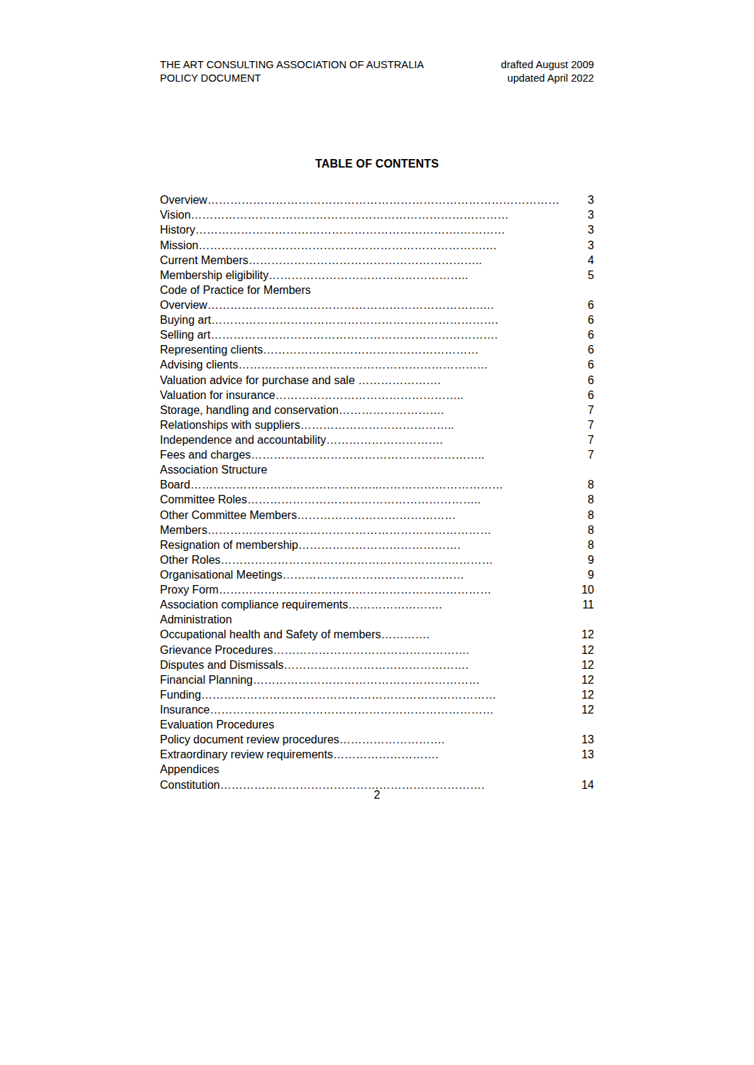THE ART CONSULTING ASSOCIATION OF AUSTRALIA
POLICY DOCUMENT
drafted August 2009
updated April 2022
TABLE OF CONTENTS
| Overview………………………………………………………………………………… | 3 |
| Vision………………………………………………………………………… | 3 |
| History…………………………………………………………….………… | 3 |
| Mission………………………………………………………………….… | 3 |
| Current Members…………………………………………………….. | 4 |
| Membership eligibility…………………………………………….. | 5 |
| Code of Practice for Members | |
| Overview……………………………………………………………….… | 6 |
| Buying art…………………………………………………………………. | 6 |
| Selling art…………………………………………………………………. | 6 |
| Representing clients………………………………………………… | 6 |
| Advising clients………………………………………………………… | 6 |
| Valuation advice for purchase and sale …………………. | 6 |
| Valuation for insurance………………………………………….. | 6 |
| Storage, handling and conservation………………………. | 7 |
| Relationships with suppliers………………………………….. | 7 |
| Independence and accountability…………………………. | 7 |
| Fees and charges…………………………………………………….. | 7 |
| Association Structure | |
| Board…………………………………………..…………………………… | 8 |
| Committee Roles…………………………………………………….. | 8 |
| Other Committee Members…………………………………… | 8 |
| Members………………………………………………………………… | 8 |
| Resignation of membership……………………………………. | 8 |
| Other Roles……………………………………………………………… | 9 |
| Organisational Meetings………………………………………… | 9 |
| Proxy Form……………………………………………………………… | 10 |
| Association compliance requirements……………………. | 11 |
| Administration | |
| Occupational health and Safety of members…………. | 12 |
| Grievance Procedures……………………………………………. | 12 |
| Disputes and Dismissals…………………………………………. | 12 |
| Financial Planning…………………………………………………… | 12 |
| Funding…………………………………………………………………… | 12 |
| Insurance………………………………………………………………… | 12 |
| Evaluation Procedures | |
| Policy document review procedures………………………. | 13 |
| Extraordinary review requirements………………………. | 13 |
| Appendices | |
| Constitution……………………………………………………………. | 14 |
2